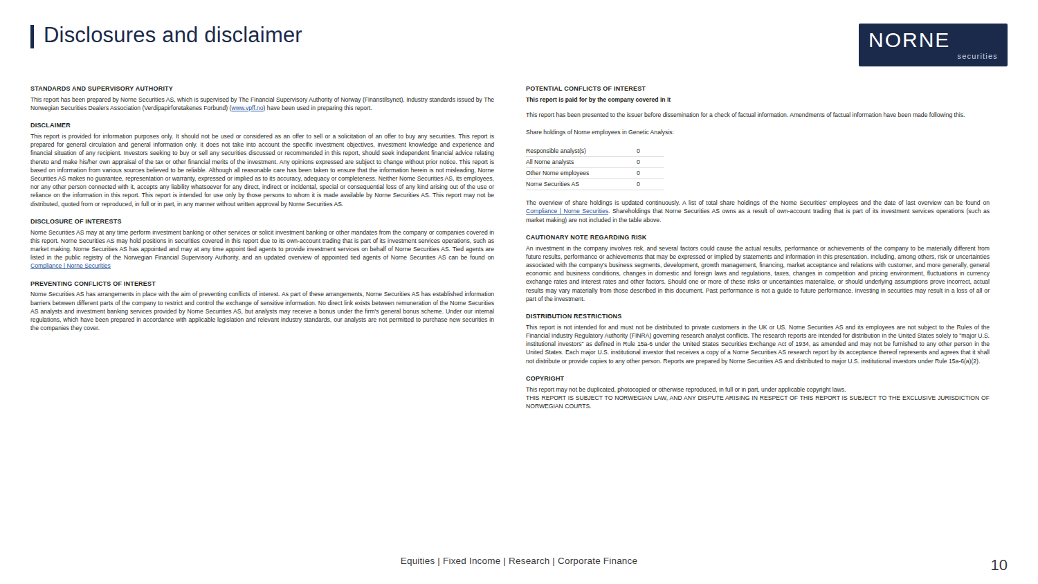Disclosures and disclaimer
NORNE
securities
Standards and supervisory authority
This report has been prepared by Norne Securities AS, which is supervised by The Financial Supervisory Authority of Norway (Finanstilsynet). Industry standards issued by The Norwegian Securities Dealers Association (Verdipapirforetakenes Forbund) (www.vpff.no) have been used in preparing this report.
Disclaimer
This report is provided for information purposes only. It should not be used or considered as an offer to sell or a solicitation of an offer to buy any securities. This report is prepared for general circulation and general information only. It does not take into account the specific investment objectives, investment knowledge and experience and financial situation of any recipient. Investors seeking to buy or sell any securities discussed or recommended in this report, should seek independent financial advice relating thereto and make his/her own appraisal of the tax or other financial merits of the investment. Any opinions expressed are subject to change without prior notice. This report is based on information from various sources believed to be reliable. Although all reasonable care has been taken to ensure that the information herein is not misleading, Norne Securities AS makes no guarantee, representation or warranty, expressed or implied as to its accuracy, adequacy or completeness. Neither Norne Securities AS, its employees, nor any other person connected with it, accepts any liability whatsoever for any direct, indirect or incidental, special or consequential loss of any kind arising out of the use or reliance on the information in this report. This report is intended for use only by those persons to whom it is made available by Norne Securities AS. This report may not be distributed, quoted from or reproduced, in full or in part, in any manner without written approval by Norne Securities AS.
Disclosure of interests
Norne Securities AS may at any time perform investment banking or other services or solicit investment banking or other mandates from the company or companies covered in this report. Norne Securities AS may hold positions in securities covered in this report due to its own-account trading that is part of its investment services operations, such as market making. Norne Securities AS has appointed and may at any time appoint tied agents to provide investment services on behalf of Norne Securities AS. Tied agents are listed in the public registry of the Norwegian Financial Supervisory Authority, and an updated overview of appointed tied agents of Norne Securities AS can be found on Compliance | Norne Securities
Preventing conflicts of interest
Norne Securities AS has arrangements in place with the aim of preventing conflicts of interest. As part of these arrangements, Norne Securities AS has established information barriers between different parts of the company to restrict and control the exchange of sensitive information. No direct link exists between remuneration of the Norne Securities AS analysts and investment banking services provided by Norne Securities AS, but analysts may receive a bonus under the firm's general bonus scheme. Under our internal regulations, which have been prepared in accordance with applicable legislation and relevant industry standards, our analysts are not permitted to purchase new securities in the companies they cover.
Potential conflicts of interest
This report is paid for by the company covered in it
This report has been presented to the issuer before dissemination for a check of factual information. Amendments of factual information have been made following this.
Share holdings of Norne employees in Genetic Analysis:
| Responsible analyst(s) | 0 |
| All Norne analysts | 0 |
| Other Norne employees | 0 |
| Norne Securities AS | 0 |
The overview of share holdings is updated continuously. A list of total share holdings of the Norne Securities' employees and the date of last overview can be found on Compliance | Norne Securities. Shareholdings that Norne Securities AS owns as a result of own-account trading that is part of its investment services operations (such as market making) are not included in the table above.
Cautionary note regarding risk
An investment in the company involves risk, and several factors could cause the actual results, performance or achievements of the company to be materially different from future results, performance or achievements that may be expressed or implied by statements and information in this presentation. Including, among others, risk or uncertainties associated with the company's business segments, development, growth management, financing, market acceptance and relations with customer, and more generally, general economic and business conditions, changes in domestic and foreign laws and regulations, taxes, changes in competition and pricing environment, fluctuations in currency exchange rates and interest rates and other factors. Should one or more of these risks or uncertainties materialise, or should underlying assumptions prove incorrect, actual results may vary materially from those described in this document. Past performance is not a guide to future performance. Investing in securities may result in a loss of all or part of the investment.
Distribution restrictions
This report is not intended for and must not be distributed to private customers in the UK or US. Norne Securities AS and its employees are not subject to the Rules of the Financial Industry Regulatory Authority (FINRA) governing research analyst conflicts. The research reports are intended for distribution in the United States solely to "major U.S. institutional investors" as defined in Rule 15a-6 under the United States Securities Exchange Act of 1934, as amended and may not be furnished to any other person in the United States. Each major U.S. institutional investor that receives a copy of a Norne Securities AS research report by its acceptance thereof represents and agrees that it shall not distribute or provide copies to any other person. Reports are prepared by Norne Securities AS and distributed to major U.S. institutional investors under Rule 15a-6(a)(2).
Copyright
This report may not be duplicated, photocopied or otherwise reproduced, in full or in part, under applicable copyright laws.
THIS REPORT IS SUBJECT TO NORWEGIAN LAW, AND ANY DISPUTE ARISING IN RESPECT OF THIS REPORT IS SUBJECT TO THE EXCLUSIVE JURISDICTION OF NORWEGIAN COURTS.
Equities | Fixed Income | Research | Corporate Finance
10